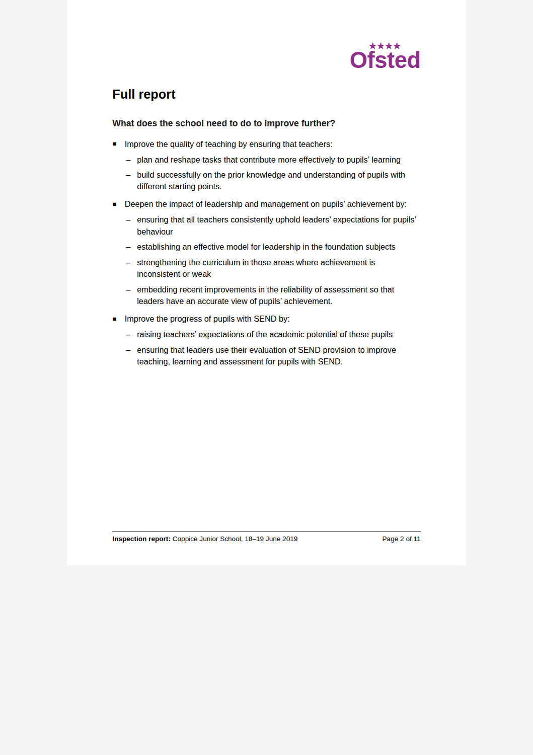★★★★ Ofsted
Full report
What does the school need to do to improve further?
Improve the quality of teaching by ensuring that teachers:
plan and reshape tasks that contribute more effectively to pupils’ learning
build successfully on the prior knowledge and understanding of pupils with different starting points.
Deepen the impact of leadership and management on pupils’ achievement by:
ensuring that all teachers consistently uphold leaders’ expectations for pupils’ behaviour
establishing an effective model for leadership in the foundation subjects
strengthening the curriculum in those areas where achievement is inconsistent or weak
embedding recent improvements in the reliability of assessment so that leaders have an accurate view of pupils’ achievement.
Improve the progress of pupils with SEND by:
raising teachers’ expectations of the academic potential of these pupils
ensuring that leaders use their evaluation of SEND provision to improve teaching, learning and assessment for pupils with SEND.
Inspection report: Coppice Junior School, 18–19 June 2019
Page 2 of 11